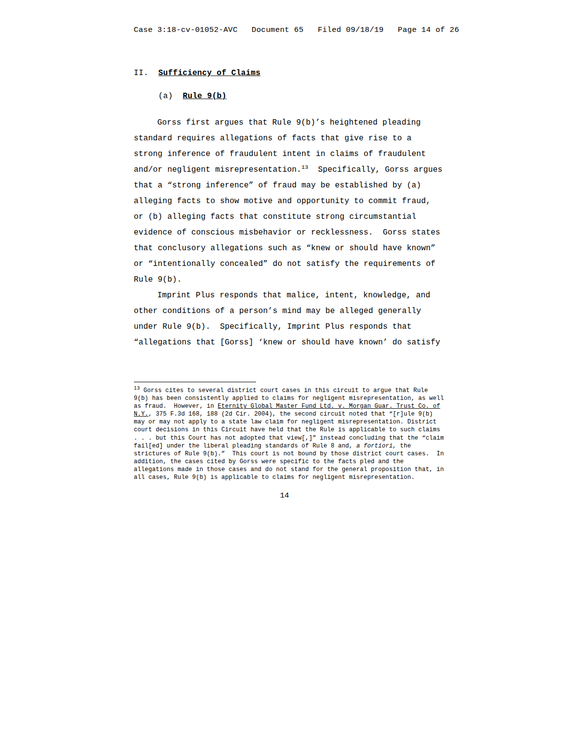Case 3:18-cv-01052-AVC Document 65 Filed 09/18/19 Page 14 of 26
II. Sufficiency of Claims
(a) Rule 9(b)
Gorss first argues that Rule 9(b)’s heightened pleading standard requires allegations of facts that give rise to a strong inference of fraudulent intent in claims of fraudulent and/or negligent misrepresentation.13 Specifically, Gorss argues that a “strong inference” of fraud may be established by (a) alleging facts to show motive and opportunity to commit fraud, or (b) alleging facts that constitute strong circumstantial evidence of conscious misbehavior or recklessness. Gorss states that conclusory allegations such as “knew or should have known” or “intentionally concealed” do not satisfy the requirements of Rule 9(b).
Imprint Plus responds that malice, intent, knowledge, and other conditions of a person’s mind may be alleged generally under Rule 9(b). Specifically, Imprint Plus responds that “allegations that [Gorss] ‘knew or should have known’ do satisfy
13 Gorss cites to several district court cases in this circuit to argue that Rule 9(b) has been consistently applied to claims for negligent misrepresentation, as well as fraud. However, in Eternity Global Master Fund Ltd. v. Morgan Guar. Trust Co. of N.Y., 375 F.3d 168, 188 (2d Cir. 2004), the second circuit noted that “[r]ule 9(b) may or may not apply to a state law claim for negligent misrepresentation. District court decisions in this Circuit have held that the Rule is applicable to such claims . . . but this Court has not adopted that view[,]” instead concluding that the “claim fail[ed] under the liberal pleading standards of Rule 8 and, a fortiori, the strictures of Rule 9(b).” This court is not bound by those district court cases. In addition, the cases cited by Gorss were specific to the facts pled and the allegations made in those cases and do not stand for the general proposition that, in all cases, Rule 9(b) is applicable to claims for negligent misrepresentation.
14